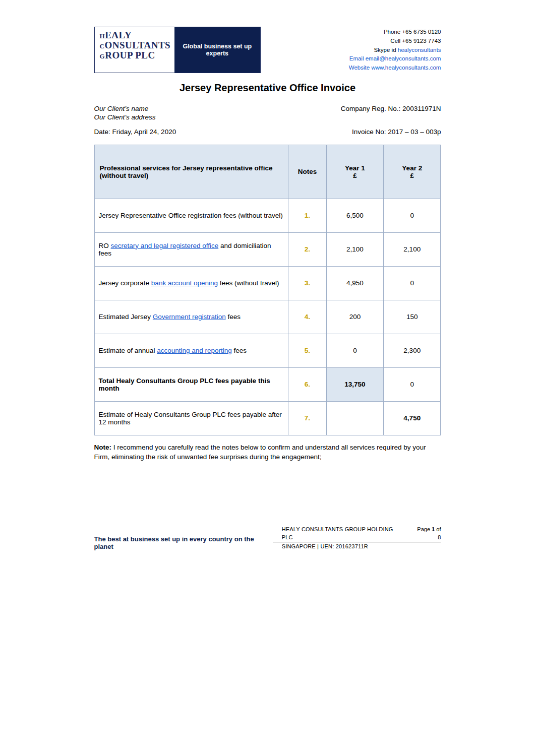HEALY
CONSULTANTS
GROUP PLC
Global business set up experts
Phone +65 6735 0120
Cell +65 9123 7743
Skype id healyconsultants
Email email@healyconsultants.com
Website www.healyconsultants.com
Jersey Representative Office Invoice
Our Client’s name
Company Reg. No.: 200311971N
Our Client’s address
Date: Friday, April 24, 2020
Invoice No: 2017 – 03 – 003p
| Professional services for Jersey representative office (without travel) | Notes | Year 1 £ | Year 2 £ |
| --- | --- | --- | --- |
| Jersey Representative Office registration fees (without travel) | 1. | 6,500 | 0 |
| RO secretary and legal registered office and domiciliation fees | 2. | 2,100 | 2,100 |
| Jersey corporate bank account opening fees (without travel) | 3. | 4,950 | 0 |
| Estimated Jersey Government registration fees | 4. | 200 | 150 |
| Estimate of annual accounting and reporting fees | 5. | 0 | 2,300 |
| Total Healy Consultants Group PLC fees payable this month | 6. | 13,750 | 0 |
| Estimate of Healy Consultants Group PLC fees payable after 12 months | 7. | | 4,750 |
Note: I recommend you carefully read the notes below to confirm and understand all services required by your Firm, eliminating the risk of unwanted fee surprises during the engagement;
The best at business set up in every country on the planet
| HEALY CONSULTANTS GROUP HOLDING PLC | Page 1 of 8 |
| SINGAPORE / UEN: 201623711R | |